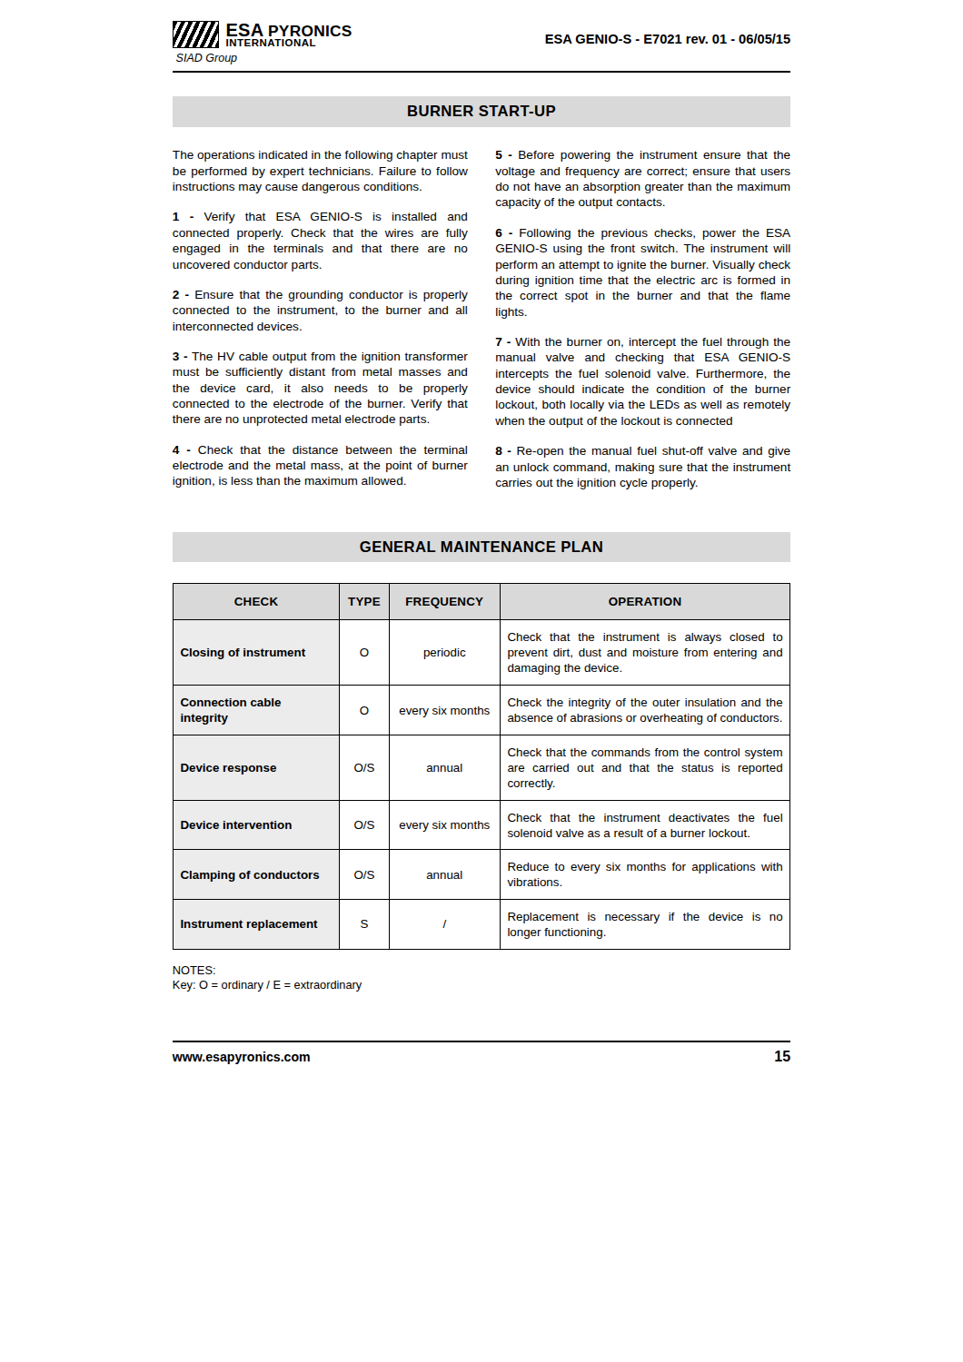ESA PYRONICS INTERNATIONAL
SIAD Group
ESA GENIO-S - E7021 rev. 01 - 06/05/15
BURNER START-UP
The operations indicated in the following chapter must be performed by expert technicians. Failure to follow instructions may cause dangerous conditions.
1 - Verify that ESA GENIO-S is installed and connected properly. Check that the wires are fully engaged in the terminals and that there are no uncovered conductor parts.
2 - Ensure that the grounding conductor is properly connected to the instrument, to the burner and all interconnected devices.
3 - The HV cable output from the ignition transformer must be sufficiently distant from metal masses and the device card, it also needs to be properly connected to the electrode of the burner. Verify that there are no unprotected metal electrode parts.
4 - Check that the distance between the terminal electrode and the metal mass, at the point of burner ignition, is less than the maximum allowed.
5 - Before powering the instrument ensure that the voltage and frequency are correct; ensure that users do not have an absorption greater than the maximum capacity of the output contacts.
6 - Following the previous checks, power the ESA GENIO-S using the front switch. The instrument will perform an attempt to ignite the burner. Visually check during ignition time that the electric arc is formed in the correct spot in the burner and that the flame lights.
7 - With the burner on, intercept the fuel through the manual valve and checking that ESA GENIO-S intercepts the fuel solenoid valve. Furthermore, the device should indicate the condition of the burner lockout, both locally via the LEDs as well as remotely when the output of the lockout is connected
8 - Re-open the manual fuel shut-off valve and give an unlock command, making sure that the instrument carries out the ignition cycle properly.
GENERAL MAINTENANCE PLAN
| CHECK | TYPE | FREQUENCY | OPERATION |
| --- | --- | --- | --- |
| Closing of instrument | O | periodic | Check that the instrument is always closed to prevent dirt, dust and moisture from entering and damaging the device. |
| Connection cable integrity | O | every six months | Check the integrity of the outer insulation and the absence of abrasions or overheating of conductors. |
| Device response | O/S | annual | Check that the commands from the control system are carried out and that the status is reported correctly. |
| Device intervention | O/S | every six months | Check that the instrument deactivates the fuel solenoid valve as a result of a burner lockout. |
| Clamping of conductors | O/S | annual | Reduce to every six months for applications with vibrations. |
| Instrument replacement | S | / | Replacement is necessary if the device is no longer functioning. |
NOTES:
Key: O = ordinary / E = extraordinary
www.esapyronics.com 15